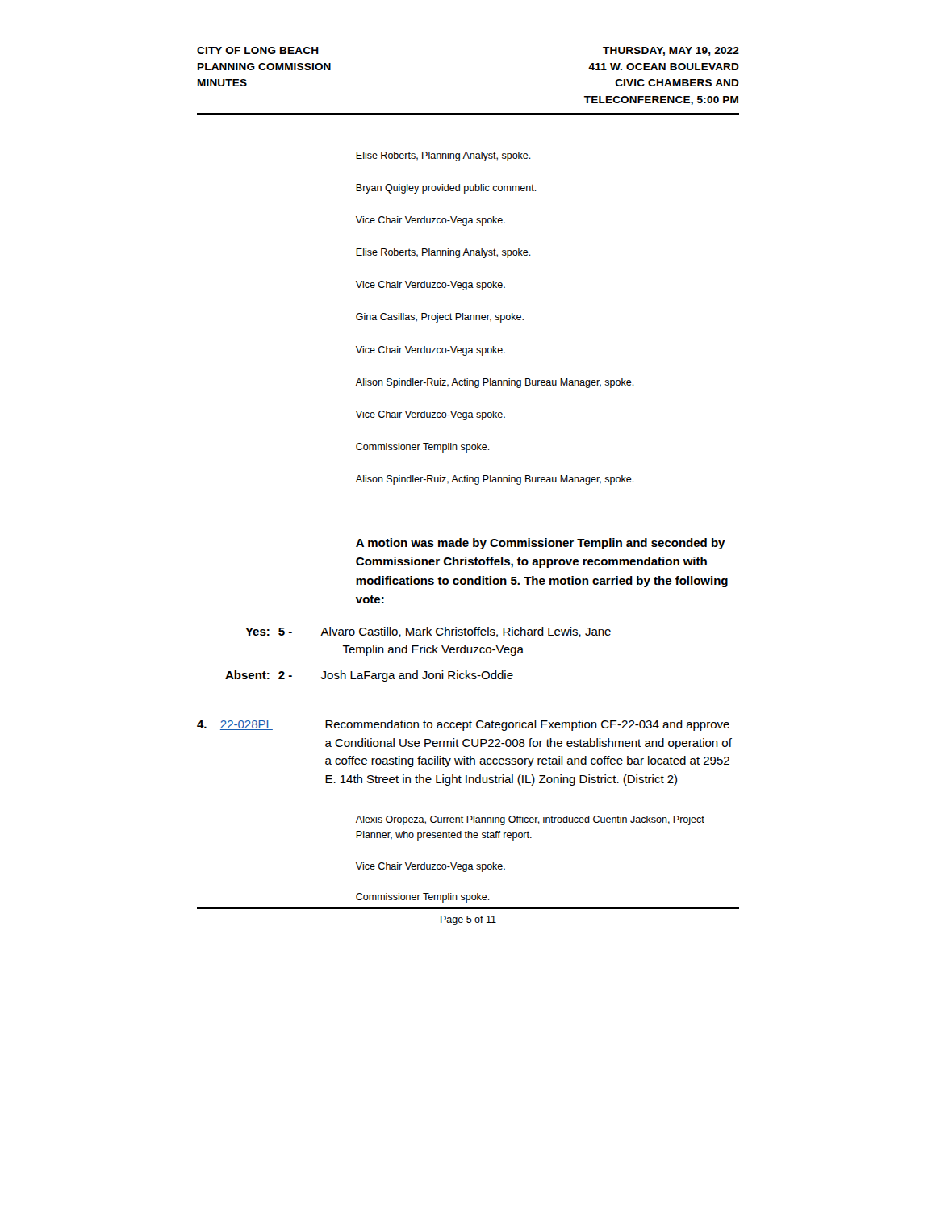CITY OF LONG BEACH
PLANNING COMMISSION
MINUTES
THURSDAY, MAY 19, 2022
411 W. OCEAN BOULEVARD
CIVIC CHAMBERS AND
TELECONFERENCE, 5:00 PM
Elise Roberts, Planning Analyst, spoke.
Bryan Quigley provided public comment.
Vice Chair Verduzco-Vega spoke.
Elise Roberts, Planning Analyst, spoke.
Vice Chair Verduzco-Vega spoke.
Gina Casillas, Project Planner, spoke.
Vice Chair Verduzco-Vega spoke.
Alison Spindler-Ruiz, Acting Planning Bureau Manager, spoke.
Vice Chair Verduzco-Vega spoke.
Commissioner Templin spoke.
Alison Spindler-Ruiz, Acting Planning Bureau Manager, spoke.
A motion was made by Commissioner Templin and seconded by Commissioner Christoffels, to approve recommendation with modifications to condition 5. The motion carried by the following vote:
Yes:
5 -
Alvaro Castillo, Mark Christoffels, Richard Lewis, JaneTemplin and Erick Verduzco-Vega
Absent:
2 -
Josh LaFarga and Joni Ricks-Oddie
4.
22-028PL
Recommendation to accept Categorical Exemption CE-22-034 and approve a Conditional Use Permit CUP22-008 for the establishment and operation of a coffee roasting facility with accessory retail and coffee bar located at 2952 E. 14th Street in the Light Industrial (IL) Zoning District. (District 2)
Alexis Oropeza, Current Planning Officer, introduced Cuentin Jackson, Project Planner, who presented the staff report.
Vice Chair Verduzco-Vega spoke.
Commissioner Templin spoke.
Page 5 of 11